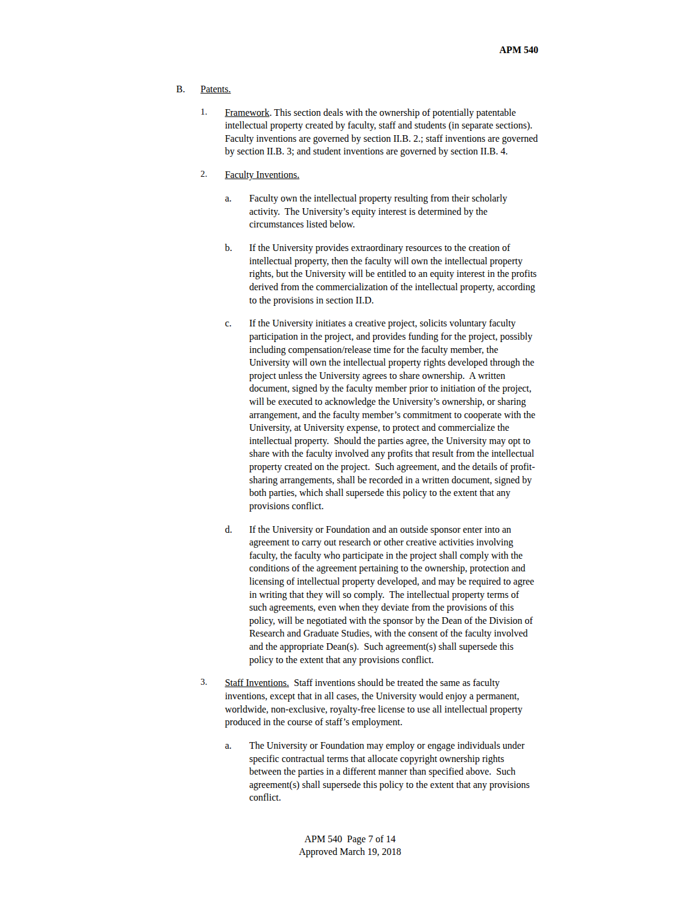APM 540
B.
Patents.
1.
Framework. This section deals with the ownership of potentially patentable intellectual property created by faculty, staff and students (in separate sections). Faculty inventions are governed by section II.B. 2.; staff inventions are governed by section II.B. 3; and student inventions are governed by section II.B. 4.
2.
Faculty Inventions.
a.
Faculty own the intellectual property resulting from their scholarly activity. The University’s equity interest is determined by the circumstances listed below.
b.
If the University provides extraordinary resources to the creation of intellectual property, then the faculty will own the intellectual property rights, but the University will be entitled to an equity interest in the profits derived from the commercialization of the intellectual property, according to the provisions in section II.D.
c.
If the University initiates a creative project, solicits voluntary faculty participation in the project, and provides funding for the project, possibly including compensation/release time for the faculty member, the University will own the intellectual property rights developed through the project unless the University agrees to share ownership. A written document, signed by the faculty member prior to initiation of the project, will be executed to acknowledge the University’s ownership, or sharing arrangement, and the faculty member’s commitment to cooperate with the University, at University expense, to protect and commercialize the intellectual property. Should the parties agree, the University may opt to share with the faculty involved any profits that result from the intellectual property created on the project. Such agreement, and the details of profit-sharing arrangements, shall be recorded in a written document, signed by both parties, which shall supersede this policy to the extent that any provisions conflict.
d.
If the University or Foundation and an outside sponsor enter into an agreement to carry out research or other creative activities involving faculty, the faculty who participate in the project shall comply with the conditions of the agreement pertaining to the ownership, protection and licensing of intellectual property developed, and may be required to agree in writing that they will so comply. The intellectual property terms of such agreements, even when they deviate from the provisions of this policy, will be negotiated with the sponsor by the Dean of the Division of Research and Graduate Studies, with the consent of the faculty involved and the appropriate Dean(s). Such agreement(s) shall supersede this policy to the extent that any provisions conflict.
3.
Staff Inventions. Staff inventions should be treated the same as faculty inventions, except that in all cases, the University would enjoy a permanent, worldwide, non-exclusive, royalty-free license to use all intellectual property produced in the course of staff’s employment.
a.
The University or Foundation may employ or engage individuals under specific contractual terms that allocate copyright ownership rights between the parties in a different manner than specified above. Such agreement(s) shall supersede this policy to the extent that any provisions conflict.
APM 540 Page 7 of 14
Approved March 19, 2018